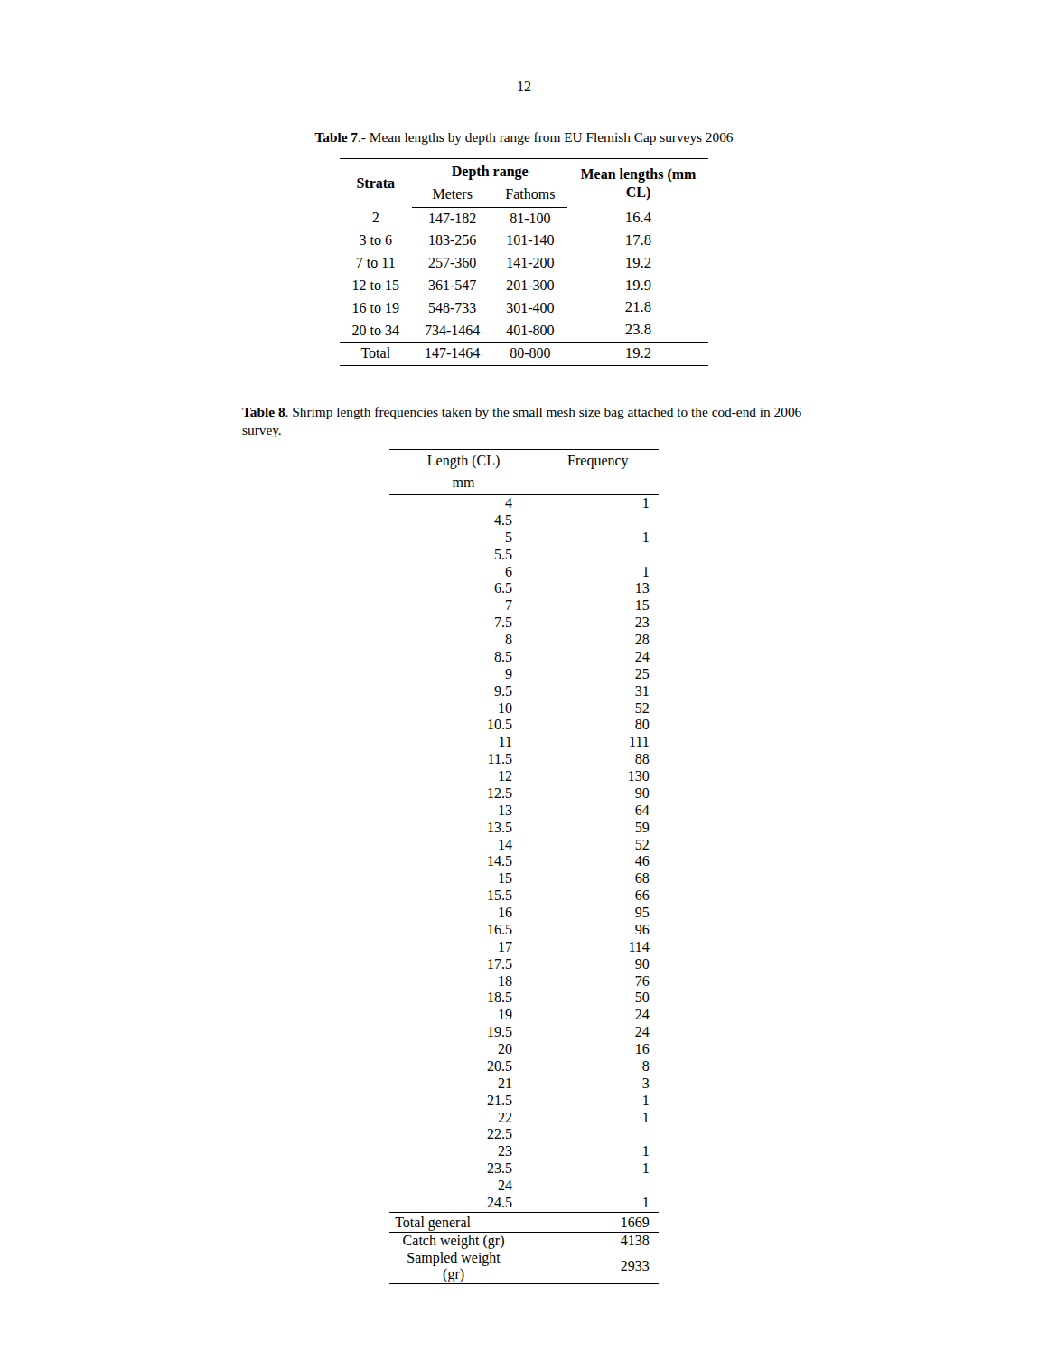12
Table 7.- Mean lengths by depth range from EU Flemish Cap surveys 2006
| Strata | Depth range | Mean lengths (mm CL) |
| --- | --- | --- |
| Meters | Fathoms |
| 2 | 147-182 | 81-100 | 16.4 |
| 3 to 6 | 183-256 | 101-140 | 17.8 |
| 7 to 11 | 257-360 | 141-200 | 19.2 |
| 12 to 15 | 361-547 | 201-300 | 19.9 |
| 16 to 19 | 548-733 | 301-400 | 21.8 |
| 20 to 34 | 734-1464 | 401-800 | 23.8 |
| Total | 147-1464 | 80-800 | 19.2 |
Table 8. Shrimp length frequencies taken by the small mesh size bag attached to the cod-end in 2006 survey.
| Length (CL) | Frequency |
| --- | --- |
| mm | |
| 4 | 1 |
| 4.5 | |
| 5 | 1 |
| 5.5 | |
| 6 | 1 |
| 6.5 | 13 |
| 7 | 15 |
| 7.5 | 23 |
| 8 | 28 |
| 8.5 | 24 |
| 9 | 25 |
| 9.5 | 31 |
| 10 | 52 |
| 10.5 | 80 |
| 11 | 111 |
| 11.5 | 88 |
| 12 | 130 |
| 12.5 | 90 |
| 13 | 64 |
| 13.5 | 59 |
| 14 | 52 |
| 14.5 | 46 |
| 15 | 68 |
| 15.5 | 66 |
| 16 | 95 |
| 16.5 | 96 |
| 17 | 114 |
| 17.5 | 90 |
| 18 | 76 |
| 18.5 | 50 |
| 19 | 24 |
| 19.5 | 24 |
| 20 | 16 |
| 20.5 | 8 |
| 21 | 3 |
| 21.5 | 1 |
| 22 | 1 |
| 22.5 | |
| 23 | 1 |
| 23.5 | 1 |
| 24 | |
| 24.5 | 1 |
| Total general | 1669 |
| Catch weight (gr) | 4138 |
| Sampled weight (gr) | 2933 |